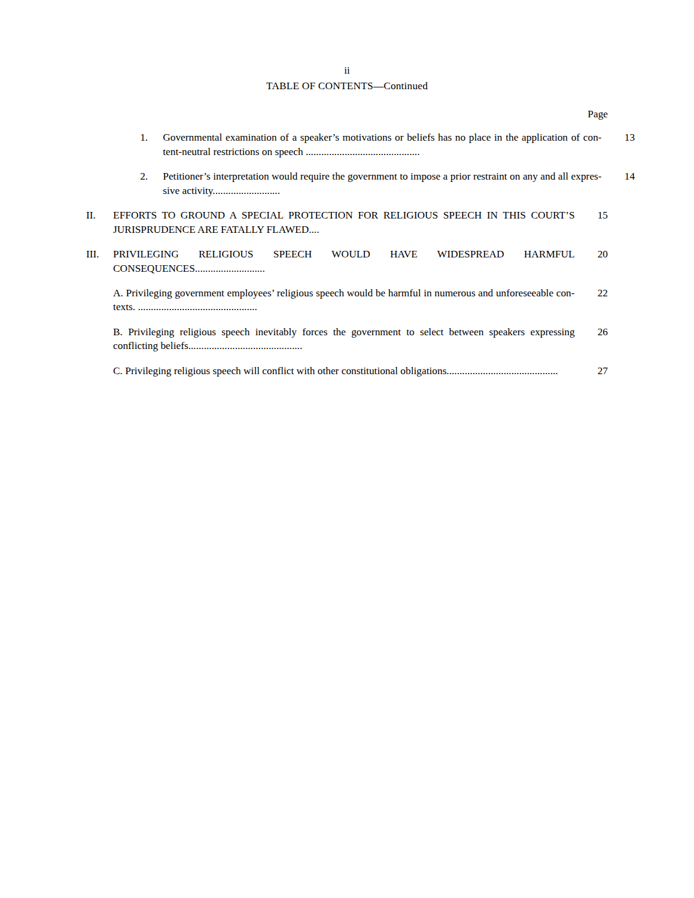ii
TABLE OF CONTENTS—Continued
Page
| | / 1. / Governmental examination of a speaker’s motivations or beliefs has no place in the application of content-neutral restrictions on speech ............................................ / 13 / / 2. / Petitioner’s interpretation would require the government to impose a prior restraint on any and all expressive activity.......................... / 14 / |
| II. | EFFORTS TO GROUND A SPECIAL PROTECTION FOR RELIGIOUS SPEECH IN THIS COURT’S JURIS­PRUDENCE ARE FATALLY FLAWED.... | 15 |
| III. | PRIVILEGING RELIGIOUS SPEECH WOULD HAVE WIDESPREAD HARM­FUL CONSEQUENCES........................... | 20 |
| | A. Privileging government employees’ religious speech would be harmful in numerous and unforeseeable contexts. .............................................. | 22 |
| | B. Privileging religious speech inevita­bly forces the government to select between speakers expressing conflict­ing beliefs............................................ | 26 |
| | C. Privileging religious speech will conflict with other constitutional obligations........................................... | 27 |